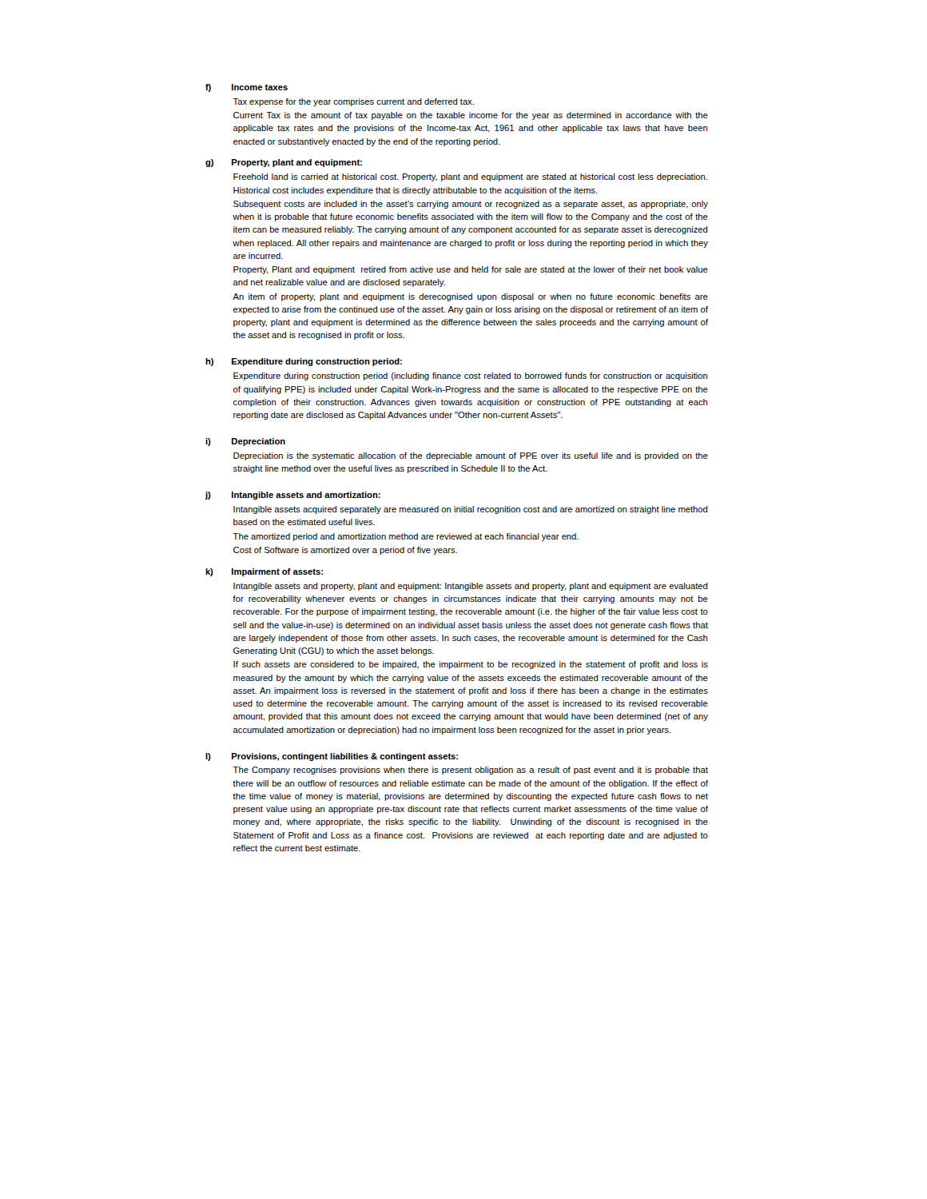f) Income taxes
Tax expense for the year comprises current and deferred tax.
Current Tax is the amount of tax payable on the taxable income for the year as determined in accordance with the applicable tax rates and the provisions of the Income-tax Act, 1961 and other applicable tax laws that have been enacted or substantively enacted by the end of the reporting period.
g) Property, plant and equipment:
Freehold land is carried at historical cost. Property, plant and equipment are stated at historical cost less depreciation. Historical cost includes expenditure that is directly attributable to the acquisition of the items.
Subsequent costs are included in the asset’s carrying amount or recognized as a separate asset, as appropriate, only when it is probable that future economic benefits associated with the item will flow to the Company and the cost of the item can be measured reliably. The carrying amount of any component accounted for as separate asset is derecognized when replaced. All other repairs and maintenance are charged to profit or loss during the reporting period in which they are incurred.
Property, Plant and equipment retired from active use and held for sale are stated at the lower of their net book value and net realizable value and are disclosed separately.
An item of property, plant and equipment is derecognised upon disposal or when no future economic benefits are expected to arise from the continued use of the asset. Any gain or loss arising on the disposal or retirement of an item of property, plant and equipment is determined as the difference between the sales proceeds and the carrying amount of the asset and is recognised in profit or loss.
h) Expenditure during construction period:
Expenditure during construction period (including finance cost related to borrowed funds for construction or acquisition of qualifying PPE) is included under Capital Work-in-Progress and the same is allocated to the respective PPE on the completion of their construction. Advances given towards acquisition or construction of PPE outstanding at each reporting date are disclosed as Capital Advances under "Other non-current Assets".
i) Depreciation
Depreciation is the systematic allocation of the depreciable amount of PPE over its useful life and is provided on the straight line method over the useful lives as prescribed in Schedule II to the Act.
j) Intangible assets and amortization:
Intangible assets acquired separately are measured on initial recognition cost and are amortized on straight line method based on the estimated useful lives.
The amortized period and amortization method are reviewed at each financial year end.
Cost of Software is amortized over a period of five years.
k) Impairment of assets:
Intangible assets and property, plant and equipment: Intangible assets and property, plant and equipment are evaluated for recoverability whenever events or changes in circumstances indicate that their carrying amounts may not be recoverable. For the purpose of impairment testing, the recoverable amount (i.e. the higher of the fair value less cost to sell and the value-in-use) is determined on an individual asset basis unless the asset does not generate cash flows that are largely independent of those from other assets. In such cases, the recoverable amount is determined for the Cash Generating Unit (CGU) to which the asset belongs.
If such assets are considered to be impaired, the impairment to be recognized in the statement of profit and loss is measured by the amount by which the carrying value of the assets exceeds the estimated recoverable amount of the asset. An impairment loss is reversed in the statement of profit and loss if there has been a change in the estimates used to determine the recoverable amount. The carrying amount of the asset is increased to its revised recoverable amount, provided that this amount does not exceed the carrying amount that would have been determined (net of any accumulated amortization or depreciation) had no impairment loss been recognized for the asset in prior years.
l) Provisions, contingent liabilities & contingent assets:
The Company recognises provisions when there is present obligation as a result of past event and it is probable that there will be an outflow of resources and reliable estimate can be made of the amount of the obligation. If the effect of the time value of money is material, provisions are determined by discounting the expected future cash flows to net present value using an appropriate pre-tax discount rate that reflects current market assessments of the time value of money and, where appropriate, the risks specific to the liability. Unwinding of the discount is recognised in the Statement of Profit and Loss as a finance cost. Provisions are reviewed at each reporting date and are adjusted to reflect the current best estimate.